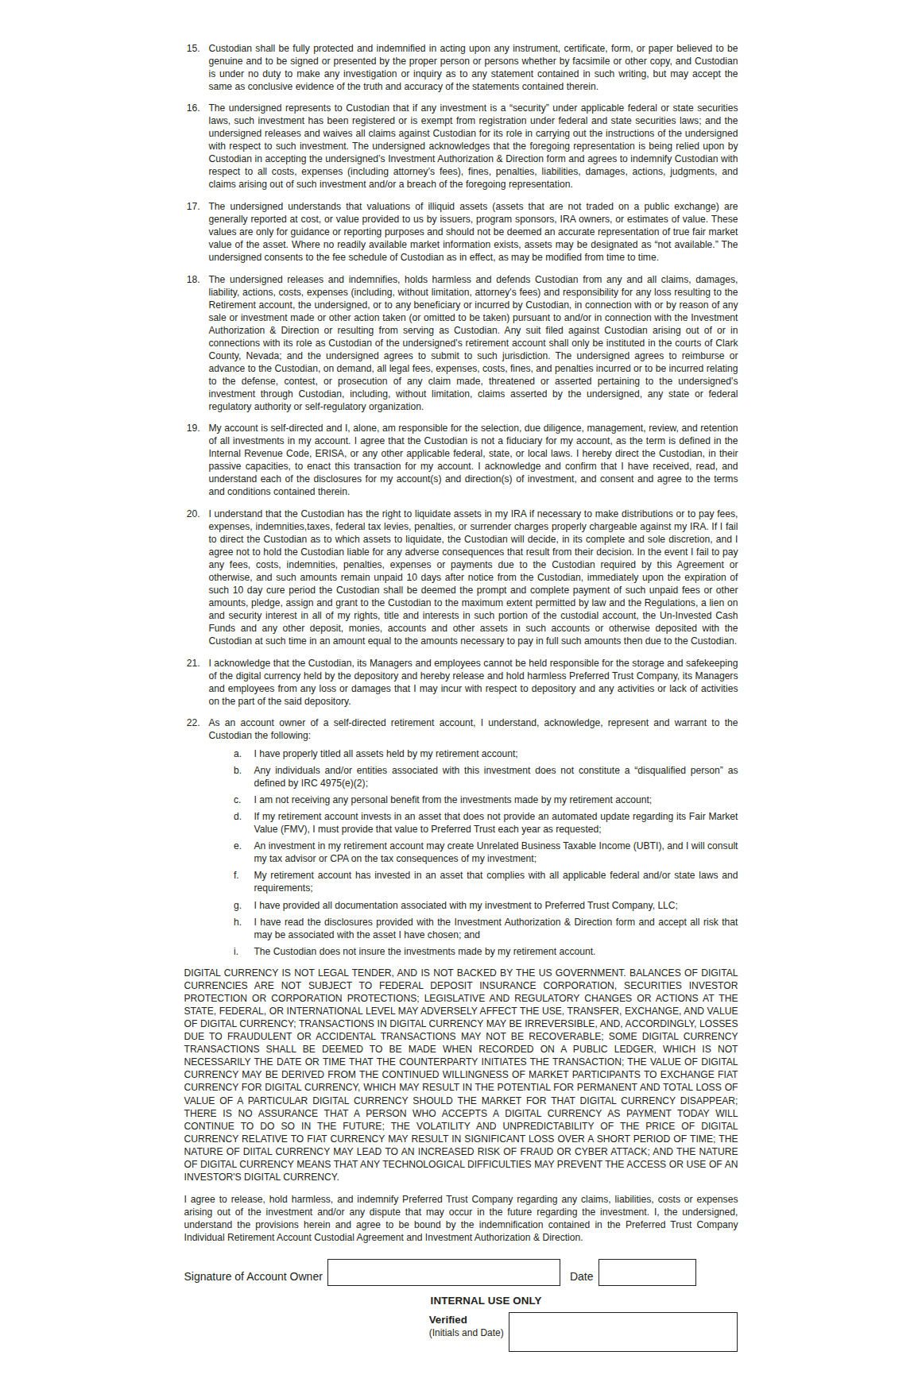15. Custodian shall be fully protected and indemnified in acting upon any instrument, certificate, form, or paper believed to be genuine and to be signed or presented by the proper person or persons whether by facsimile or other copy, and Custodian is under no duty to make any investigation or inquiry as to any statement contained in such writing, but may accept the same as conclusive evidence of the truth and accuracy of the statements contained therein.
16. The undersigned represents to Custodian that if any investment is a “security” under applicable federal or state securities laws, such investment has been registered or is exempt from registration under federal and state securities laws; and the undersigned releases and waives all claims against Custodian for its role in carrying out the instructions of the undersigned with respect to such investment. The undersigned acknowledges that the foregoing representation is being relied upon by Custodian in accepting the undersigned’s Investment Authorization & Direction form and agrees to indemnify Custodian with respect to all costs, expenses (including attorney’s fees), fines, penalties, liabilities, damages, actions, judgments, and claims arising out of such investment and/or a breach of the foregoing representation.
17. The undersigned understands that valuations of illiquid assets (assets that are not traded on a public exchange) are generally reported at cost, or value provided to us by issuers, program sponsors, IRA owners, or estimates of value. These values are only for guidance or reporting purposes and should not be deemed an accurate representation of true fair market value of the asset. Where no readily available market information exists, assets may be designated as “not available.” The undersigned consents to the fee schedule of Custodian as in effect, as may be modified from time to time.
18. The undersigned releases and indemnifies, holds harmless and defends Custodian from any and all claims, damages, liability, actions, costs, expenses (including, without limitation, attorney's fees) and responsibility for any loss resulting to the Retirement account, the undersigned, or to any beneficiary or incurred by Custodian, in connection with or by reason of any sale or investment made or other action taken (or omitted to be taken) pursuant to and/or in connection with the Investment Authorization & Direction or resulting from serving as Custodian. Any suit filed against Custodian arising out of or in connections with its role as Custodian of the undersigned's retirement account shall only be instituted in the courts of Clark County, Nevada; and the undersigned agrees to submit to such jurisdiction. The undersigned agrees to reimburse or advance to the Custodian, on demand, all legal fees, expenses, costs, fines, and penalties incurred or to be incurred relating to the defense, contest, or prosecution of any claim made, threatened or asserted pertaining to the undersigned's investment through Custodian, including, without limitation, claims asserted by the undersigned, any state or federal regulatory authority or self-regulatory organization.
19. My account is self-directed and I, alone, am responsible for the selection, due diligence, management, review, and retention of all investments in my account. I agree that the Custodian is not a fiduciary for my account, as the term is defined in the Internal Revenue Code, ERISA, or any other applicable federal, state, or local laws. I hereby direct the Custodian, in their passive capacities, to enact this transaction for my account. I acknowledge and confirm that I have received, read, and understand each of the disclosures for my account(s) and direction(s) of investment, and consent and agree to the terms and conditions contained therein.
20. I understand that the Custodian has the right to liquidate assets in my IRA if necessary to make distributions or to pay fees, expenses, indemnities,taxes, federal tax levies, penalties, or surrender charges properly chargeable against my IRA. If I fail to direct the Custodian as to which assets to liquidate, the Custodian will decide, in its complete and sole discretion, and I agree not to hold the Custodian liable for any adverse consequences that result from their decision. In the event I fail to pay any fees, costs, indemnities, penalties, expenses or payments due to the Custodian required by this Agreement or otherwise, and such amounts remain unpaid 10 days after notice from the Custodian, immediately upon the expiration of such 10 day cure period the Custodian shall be deemed the prompt and complete payment of such unpaid fees or other amounts, pledge, assign and grant to the Custodian to the maximum extent permitted by law and the Regulations, a lien on and security interest in all of my rights, title and interests in such portion of the custodial account, the Un-Invested Cash Funds and any other deposit, monies, accounts and other assets in such accounts or otherwise deposited with the Custodian at such time in an amount equal to the amounts necessary to pay in full such amounts then due to the Custodian.
21. I acknowledge that the Custodian, its Managers and employees cannot be held responsible for the storage and safekeeping of the digital currency held by the depository and hereby release and hold harmless Preferred Trust Company, its Managers and employees from any loss or damages that I may incur with respect to depository and any activities or lack of activities on the part of the said depository.
22. As an account owner of a self-directed retirement account, I understand, acknowledge, represent and warrant to the Custodian the following:
a. I have properly titled all assets held by my retirement account;
b. Any individuals and/or entities associated with this investment does not constitute a “disqualified person” as defined by IRC 4975(e)(2);
c. I am not receiving any personal benefit from the investments made by my retirement account;
d. If my retirement account invests in an asset that does not provide an automated update regarding its Fair Market Value (FMV), I must provide that value to Preferred Trust each year as requested;
e. An investment in my retirement account may create Unrelated Business Taxable Income (UBTI), and I will consult my tax advisor or CPA on the tax consequences of my investment;
f. My retirement account has invested in an asset that complies with all applicable federal and/or state laws and requirements;
g. I have provided all documentation associated with my investment to Preferred Trust Company, LLC;
h. I have read the disclosures provided with the Investment Authorization & Direction form and accept all risk that may be associated with the asset I have chosen; and
i. The Custodian does not insure the investments made by my retirement account.
Digital currency is not legal tender, and is not backed by the US government. Balances of digital currencies are not subject to Federal Deposit Insurance Corporation, Securities Investor Protection or Corporation protections; legislative and regulatory changes or actions at the state, federal, or international level may adversely affect the use, transfer, exchange, and value of digital currency; transactions in digital currency may be irreversible, and, accordingly, losses due to fraudulent or accidental transactions may not be recoverable; some digital currency transactions shall be deemed to be made when recorded on a public ledger, which is not necessarily the date or time that the counterparty initiates the transaction; the value of digital currency may be derived from the continued willingness of market participants to exchange fiat currency for digital currency, which may result in the potential for permanent and total loss of value of a particular digital currency should the market for that digital currency disappear; there is no assurance that a person who accepts a digital currency as payment today will continue to do so in the future; the volatility and unpredictability of the price of digital currency relative to fiat currency may result in significant loss over a short period of time; the nature of diital currency may lead to an increased risk of fraud or cyber attack; and the nature of digital currency means that any technological difficulties may prevent the access or use of an investor's digital currency.
I agree to release, hold harmless, and indemnify Preferred Trust Company regarding any claims, liabilities, costs or expenses arising out of the investment and/or any dispute that may occur in the future regarding the investment. I, the undersigned, understand the provisions herein and agree to be bound by the indemnification contained in the Preferred Trust Company Individual Retirement Account Custodial Agreement and Investment Authorization & Direction.
Signature of Account Owner
Date
INTERNAL USE ONLY
Verified
(Initials and Date)